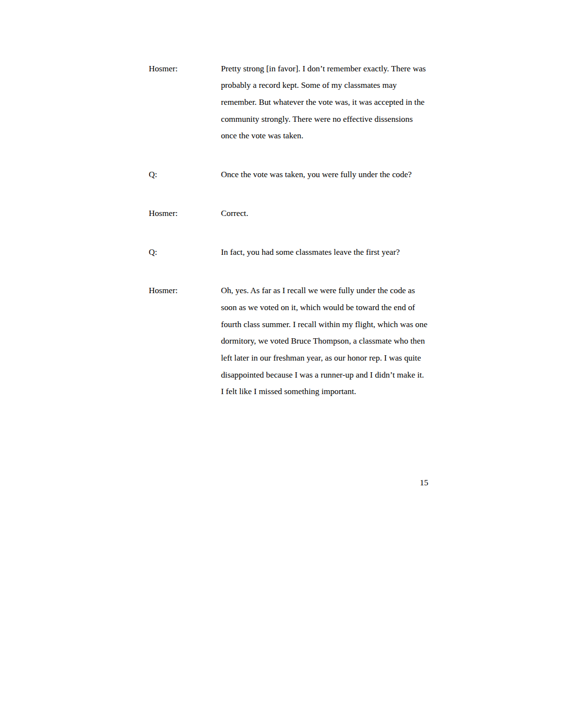Hosmer:
Pretty strong [in favor]. I don’t remember exactly. There was probably a record kept. Some of my classmates may remember. But whatever the vote was, it was accepted in the community strongly. There were no effective dissensions once the vote was taken.
Q:
Once the vote was taken, you were fully under the code?
Hosmer:
Correct.
Q:
In fact, you had some classmates leave the first year?
Hosmer:
Oh, yes. As far as I recall we were fully under the code as soon as we voted on it, which would be toward the end of fourth class summer. I recall within my flight, which was one dormitory, we voted Bruce Thompson, a classmate who then left later in our freshman year, as our honor rep. I was quite disappointed because I was a runner-up and I didn’t make it. I felt like I missed something important.
15